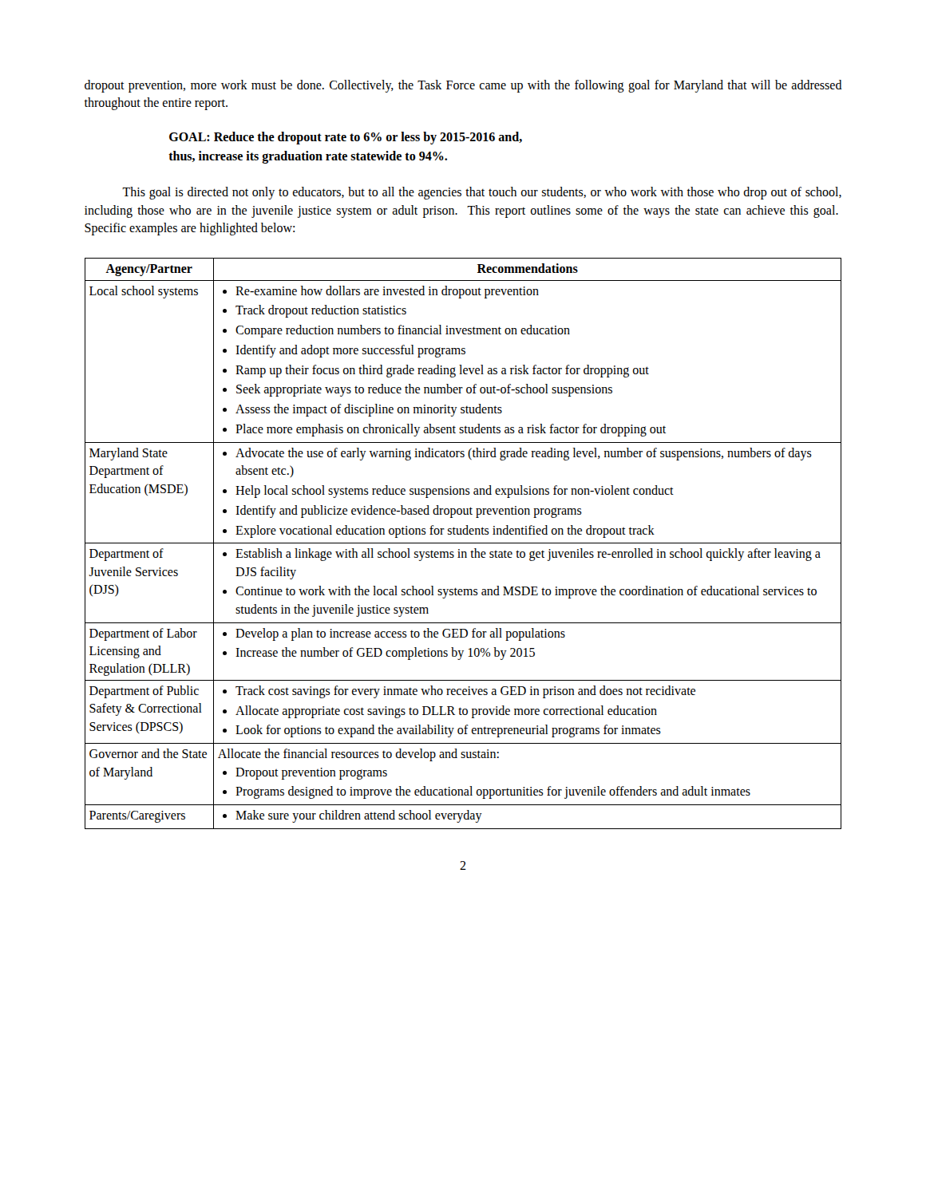dropout prevention, more work must be done. Collectively, the Task Force came up with the following goal for Maryland that will be addressed throughout the entire report.
GOAL: Reduce the dropout rate to 6% or less by 2015-2016 and,
thus, increase its graduation rate statewide to 94%.
This goal is directed not only to educators, but to all the agencies that touch our students, or who work with those who drop out of school, including those who are in the juvenile justice system or adult prison. This report outlines some of the ways the state can achieve this goal. Specific examples are highlighted below:
| Agency/Partner | Recommendations |
| --- | --- |
| Local school systems | Re-examine how dollars are invested in dropout prevention Track dropout reduction statistics Compare reduction numbers to financial investment on education Identify and adopt more successful programs Ramp up their focus on third grade reading level as a risk factor for dropping out Seek appropriate ways to reduce the number of out-of-school suspensions Assess the impact of discipline on minority students Place more emphasis on chronically absent students as a risk factor for dropping out |
| Maryland State Department of Education (MSDE) | Advocate the use of early warning indicators (third grade reading level, number of suspensions, numbers of days absent etc.) Help local school systems reduce suspensions and expulsions for non-violent conduct Identify and publicize evidence-based dropout prevention programs Explore vocational education options for students indentified on the dropout track |
| Department of Juvenile Services (DJS) | Establish a linkage with all school systems in the state to get juveniles re-enrolled in school quickly after leaving a DJS facility Continue to work with the local school systems and MSDE to improve the coordination of educational services to students in the juvenile justice system |
| Department of Labor Licensing and Regulation (DLLR) | Develop a plan to increase access to the GED for all populations Increase the number of GED completions by 10% by 2015 |
| Department of Public Safety & Correctional Services (DPSCS) | Track cost savings for every inmate who receives a GED in prison and does not recidivate Allocate appropriate cost savings to DLLR to provide more correctional education Look for options to expand the availability of entrepreneurial programs for inmates |
| Governor and the State of Maryland | Allocate the financial resources to develop and sustain: Dropout prevention programs Programs designed to improve the educational opportunities for juvenile offenders and adult inmates |
| Parents/Caregivers | Make sure your children attend school everyday |
2